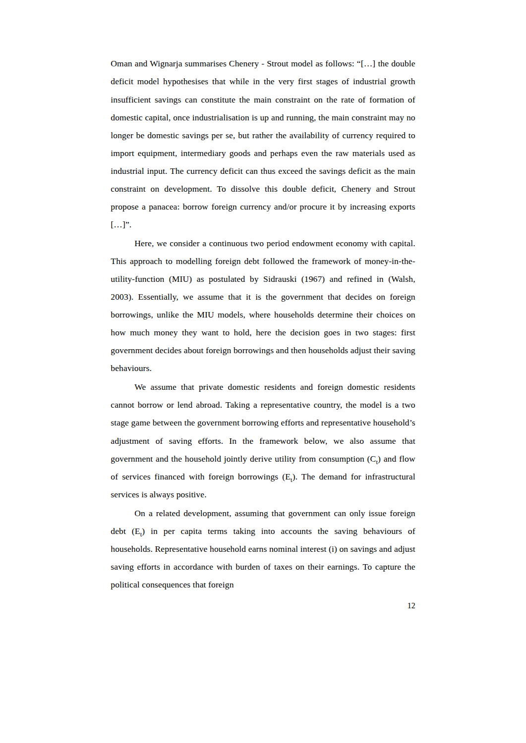Oman and Wignarja summarises Chenery - Strout model as follows: “[…] the double deficit model hypothesises that while in the very first stages of industrial growth insufficient savings can constitute the main constraint on the rate of formation of domestic capital, once industrialisation is up and running, the main constraint may no longer be domestic savings per se, but rather the availability of currency required to import equipment, intermediary goods and perhaps even the raw materials used as industrial input. The currency deficit can thus exceed the savings deficit as the main constraint on development. To dissolve this double deficit, Chenery and Strout propose a panacea: borrow foreign currency and/or procure it by increasing exports […]”.
Here, we consider a continuous two period endowment economy with capital. This approach to modelling foreign debt followed the framework of money-in-the-utility-function (MIU) as postulated by Sidrauski (1967) and refined in (Walsh, 2003). Essentially, we assume that it is the government that decides on foreign borrowings, unlike the MIU models, where households determine their choices on how much money they want to hold, here the decision goes in two stages: first government decides about foreign borrowings and then households adjust their saving behaviours.
We assume that private domestic residents and foreign domestic residents cannot borrow or lend abroad. Taking a representative country, the model is a two stage game between the government borrowing efforts and representative household’s adjustment of saving efforts. In the framework below, we also assume that government and the household jointly derive utility from consumption (Ct) and flow of services financed with foreign borrowings (Et). The demand for infrastructural services is always positive.
On a related development, assuming that government can only issue foreign debt (Et) in per capita terms taking into accounts the saving behaviours of households. Representative household earns nominal interest (i) on savings and adjust saving efforts in accordance with burden of taxes on their earnings. To capture the political consequences that foreign
12